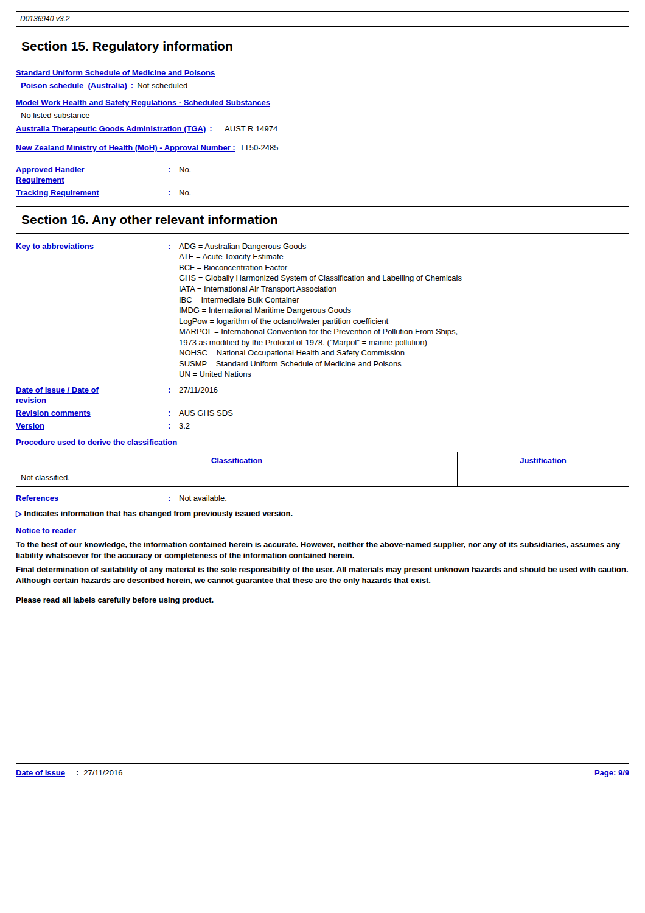D0136940 v3.2
Section 15. Regulatory information
Standard Uniform Schedule of Medicine and Poisons
Poison schedule (Australia): Not scheduled
Model Work Health and Safety Regulations - Scheduled Substances
No listed substance
Australia Therapeutic Goods Administration (TGA): AUST R 14974
New Zealand Ministry of Health (MoH) - Approval Number : TT50-2485
Approved Handler
Requirement
:
No.
Tracking Requirement
:
No.
Section 16. Any other relevant information
Key to abbreviations
:
ADG = Australian Dangerous Goods
ATE = Acute Toxicity Estimate
BCF = Bioconcentration Factor
GHS = Globally Harmonized System of Classification and Labelling of Chemicals
IATA = International Air Transport Association
IBC = Intermediate Bulk Container
IMDG = International Maritime Dangerous Goods
LogPow = logarithm of the octanol/water partition coefficient
MARPOL = International Convention for the Prevention of Pollution From Ships,
1973 as modified by the Protocol of 1978. ("Marpol" = marine pollution)
NOHSC = National Occupational Health and Safety Commission
SUSMP = Standard Uniform Schedule of Medicine and Poisons
UN = United Nations
Date of issue / Date of
revision
:
27/11/2016
Revision comments
:
AUS GHS SDS
Version
:
3.2
Procedure used to derive the classification
| Classification | Justification |
| --- | --- |
| Not classified. | |
References
:
Not available.
▷ Indicates information that has changed from previously issued version.
Notice to reader
To the best of our knowledge, the information contained herein is accurate. However, neither the above-named supplier, nor any of its subsidiaries, assumes any liability whatsoever for the accuracy or completeness of the information contained herein.
Final determination of suitability of any material is the sole responsibility of the user. All materials may present unknown hazards and should be used with caution. Although certain hazards are described herein, we cannot guarantee that these are the only hazards that exist.
Please read all labels carefully before using product.
Date of issue
: 27/11/2016
Page: 9/9